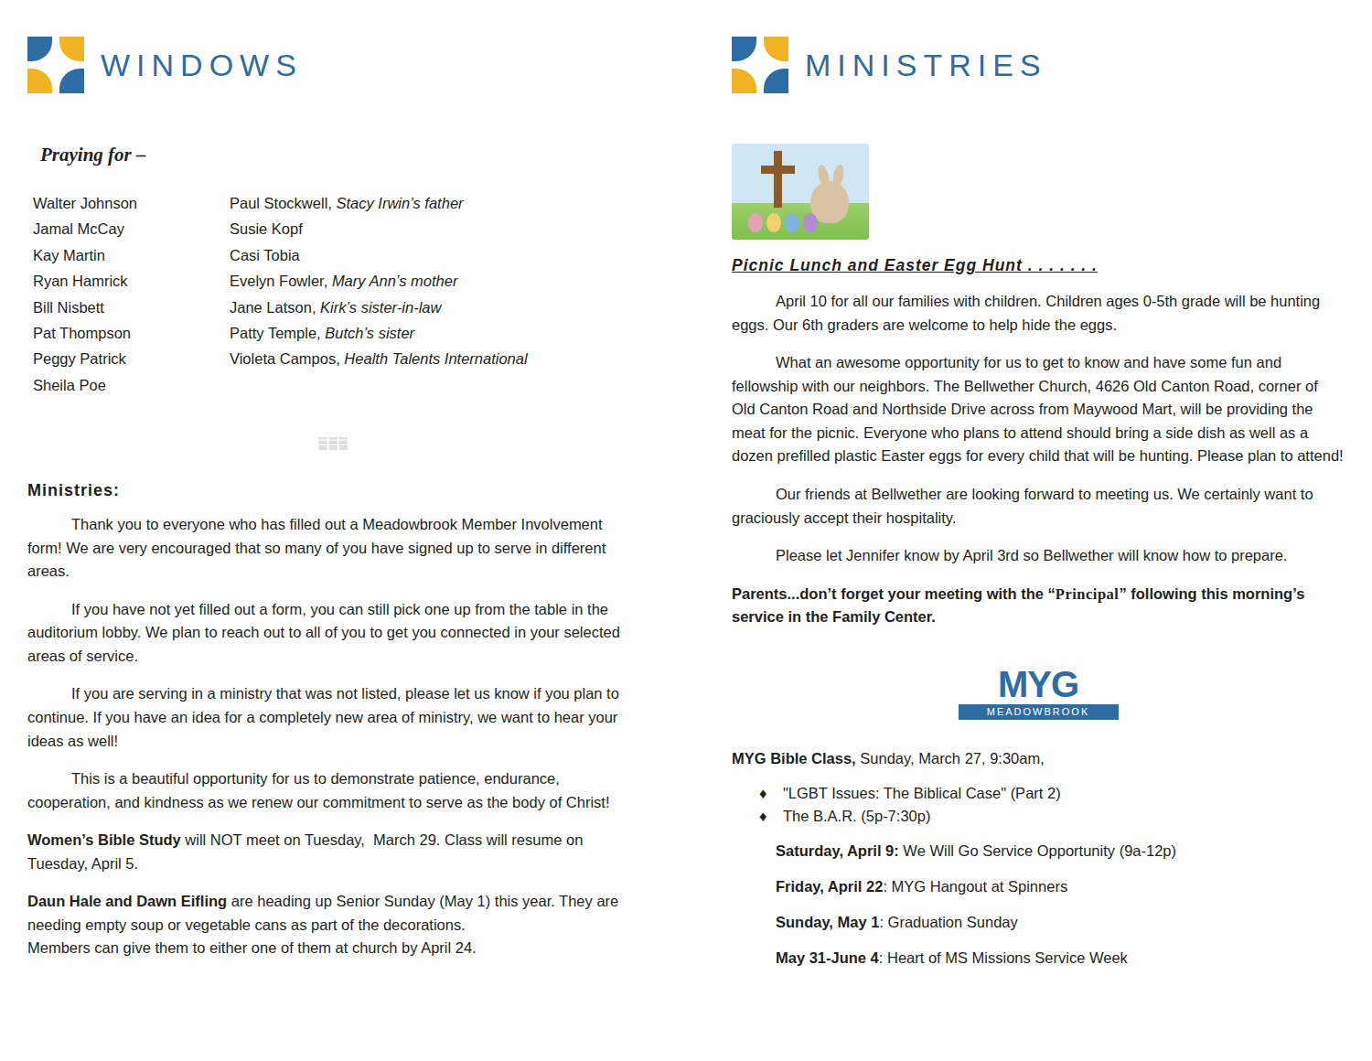WINDOWS
Praying for –
| Walter Johnson | Paul Stockwell, Stacy Irwin’s father |
| Jamal McCay | Susie Kopf |
| Kay Martin | Casi Tobia |
| Ryan Hamrick | Evelyn Fowler, Mary Ann’s mother |
| Bill Nisbett | Jane Latson, Kirk’s sister-in-law |
| Pat Thompson | Patty Temple, Butch’s sister |
| Peggy Patrick | Violeta Campos, Health Talents International |
| Sheila Poe | |
▒▒▒
Ministries:
Thank you to everyone who has filled out a Meadowbrook Member Involvement form! We are very encouraged that so many of you have signed up to serve in different areas.
If you have not yet filled out a form, you can still pick one up from the table in the auditorium lobby. We plan to reach out to all of you to get you connected in your selected areas of service.
If you are serving in a ministry that was not listed, please let us know if you plan to continue. If you have an idea for a completely new area of ministry, we want to hear your ideas as well!
This is a beautiful opportunity for us to demonstrate patience, endurance, cooperation, and kindness as we renew our commitment to serve as the body of Christ!
Women’s Bible Study will NOT meet on Tuesday, March 29. Class will resume on Tuesday, April 5.
Daun Hale and Dawn Eifling are heading up Senior Sunday (May 1) this year. They are needing empty soup or vegetable cans as part of the decorations.
Members can give them to either one of them at church by April 24.
MINISTRIES
Picnic Lunch and Easter Egg Hunt . . . . . . .
April 10 for all our families with children. Children ages 0-5th grade will be hunting eggs. Our 6th graders are welcome to help hide the eggs.
What an awesome opportunity for us to get to know and have some fun and fellowship with our neighbors. The Bellwether Church, 4626 Old Canton Road, corner of Old Canton Road and Northside Drive across from Maywood Mart, will be providing the meat for the picnic. Everyone who plans to attend should bring a side dish as well as a dozen prefilled plastic Easter eggs for every child that will be hunting. Please plan to attend!
Our friends at Bellwether are looking forward to meeting us. We certainly want to graciously accept their hospitality.
Please let Jennifer know by April 3rd so Bellwether will know how to prepare.
Parents...don’t forget your meeting with the “Principal” following this morning’s service in the Family Center.
MYG
MEADOWBROOK
MYG Bible Class, Sunday, March 27, 9:30am,
"LGBT Issues: The Biblical Case" (Part 2)
The B.A.R. (5p-7:30p)
Saturday, April 9: We Will Go Service Opportunity (9a-12p)
Friday, April 22: MYG Hangout at Spinners
Sunday, May 1: Graduation Sunday
May 31-June 4: Heart of MS Missions Service Week